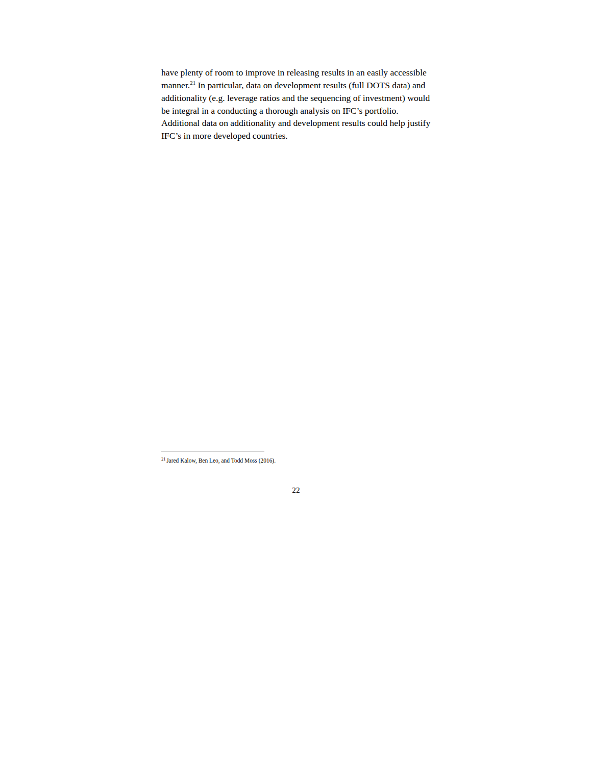have plenty of room to improve in releasing results in an easily accessible manner.21 In particular, data on development results (full DOTS data) and additionality (e.g. leverage ratios and the sequencing of investment) would be integral in a conducting a thorough analysis on IFC’s portfolio. Additional data on additionality and development results could help justify IFC’s in more developed countries.
21Jared Kalow, Ben Leo, and Todd Moss (2016).
22